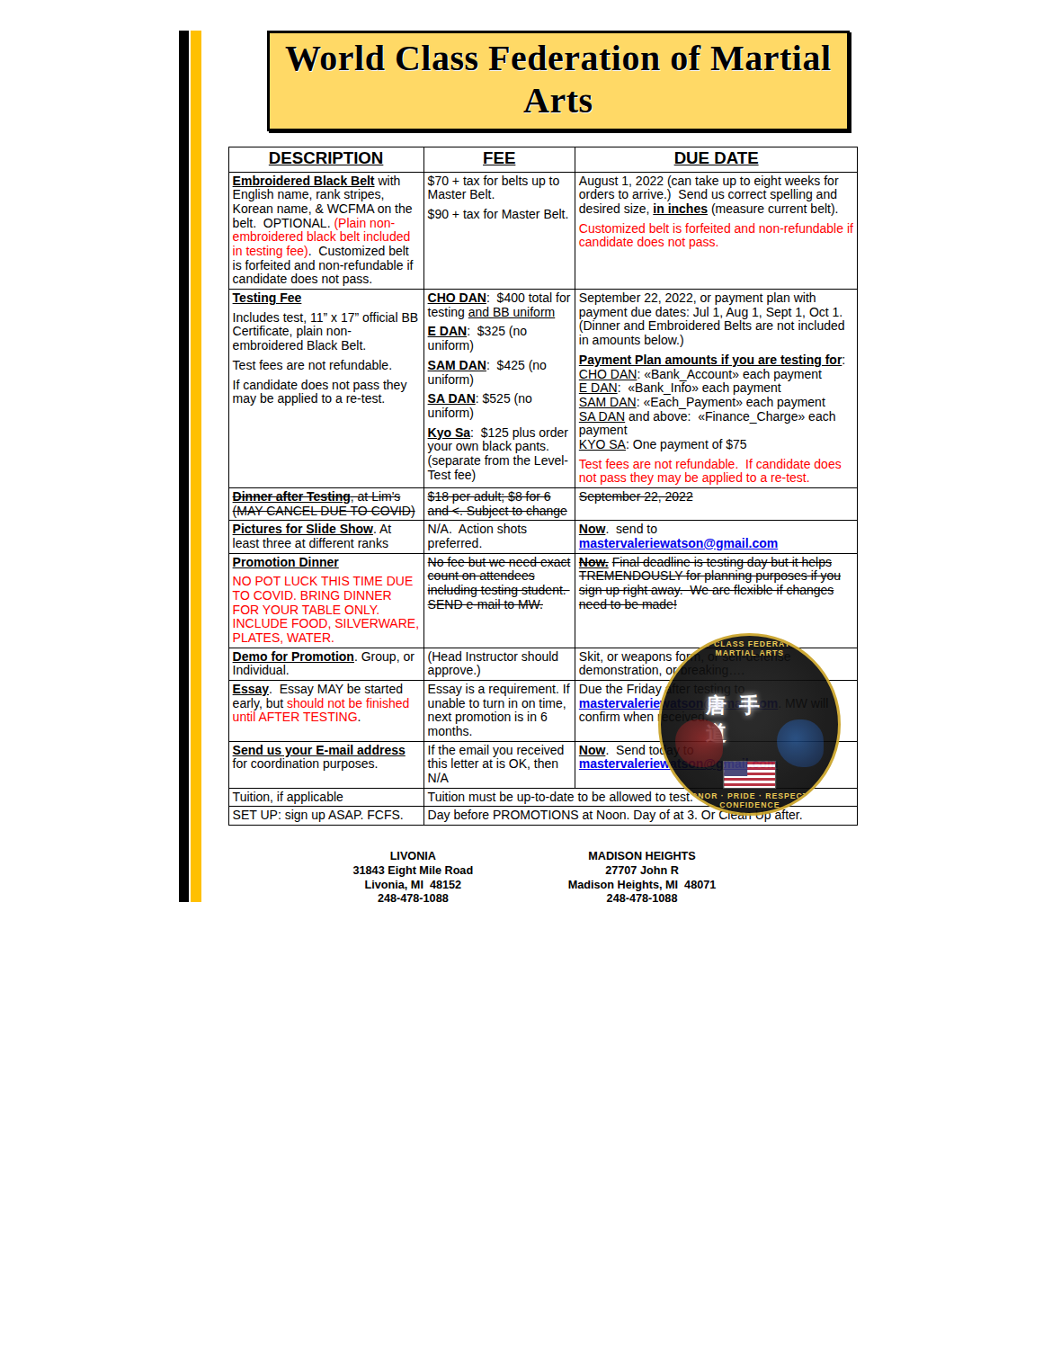World Class Federation of Martial Arts
| DESCRIPTION | FEE | DUE DATE |
| --- | --- | --- |
| Embroidered Black Belt with English name, rank stripes, Korean name, & WCFMA on the belt. OPTIONAL. (Plain non-embroidered black belt included in testing fee) . Customized belt is forfeited and non-refundable if candidate does not pass. | $70 + tax for belts up to Master Belt. $90 + tax for Master Belt. | August 1, 2022 (can take up to eight weeks for orders to arrive.) Send us correct spelling and desired size, in inches (measure current belt). Customized belt is forfeited and non-refundable if candidate does not pass. |
| Testing Fee Includes test, 11” x 17” official BB Certificate, plain non-embroidered Black Belt. Test fees are not refundable. If candidate does not pass they may be applied to a re-test. | CHO DAN : $400 total for testing and BB uniform E DAN : $325 (no uniform) SAM DAN : $425 (no uniform) SA DAN : $525 (no uniform) Kyo Sa : $125 plus order your own black pants. (separate from the Level-Test fee) | September 22, 2022, or payment plan with payment due dates: Jul 1, Aug 1, Sept 1, Oct 1. (Dinner and Embroidered Belts are not included in amounts below.) Payment Plan amounts if you are testing for : CHO DAN : «Bank_Account» each payment E DAN : «Bank_Info» each payment SAM DAN : «Each_Payment» each payment SA DAN and above: «Finance_Charge» each payment KYO SA : One payment of $75 Test fees are not refundable. If candidate does not pass they may be applied to a re-test. |
| Dinner after Testing , at Lim's (MAY CANCEL DUE TO COVID) | $18 per adult; $8 for 6 and <. Subject to change | September 22, 2022 |
| Pictures for Slide Show . At least three at different ranks | N/A. Action shots preferred. | Now . send to mastervaleriewatson@gmail.com |
| Promotion Dinner NO POT LUCK THIS TIME DUE TO COVID. BRING DINNER FOR YOUR TABLE ONLY. INCLUDE FOOD, SILVERWARE, PLATES, WATER. | No fee but we need exact count on attendees including testing student. SEND e-mail to MW. | Now. Final deadline is testing day but it helps TREMENDOUSLY for planning purposes if you sign up right away. We are flexible if changes need to be made! |
| Demo for Promotion . Group, or Individual. | (Head Instructor should approve.) | Skit, or weapons form, or self-defense demonstration, or breaking…. |
| Essay . Essay MAY be started early, but should not be finished until AFTER TESTING . | Essay is a requirement. If unable to turn in on time, next promotion is in 6 months. | Due the Friday after testing to mastervaleriewatson@gmail.com . MW will confirm when received. |
| Send us your E-mail address for coordination purposes. | If the email you received this letter at is OK, then N/A | Now . Send today to mastervaleriewatson@gmail.com |
| Tuition, if applicable | Tuition must be up-to-date to be allowed to test. |
| SET UP: sign up ASAP. FCFS. | Day before PROMOTIONS at Noon. Day of at 3. Or Clean Up after. |
WORLD CLASS FEDERATION OF MARTIAL ARTS HONOR · PRIDE · RESPECT · CONFIDENCE
唐 手 道
LIVONIA
31843 Eight Mile Road
Livonia, MI 48152
248-478-1088
MADISON HEIGHTS
27707 John R
Madison Heights, MI 48071
248-478-1088